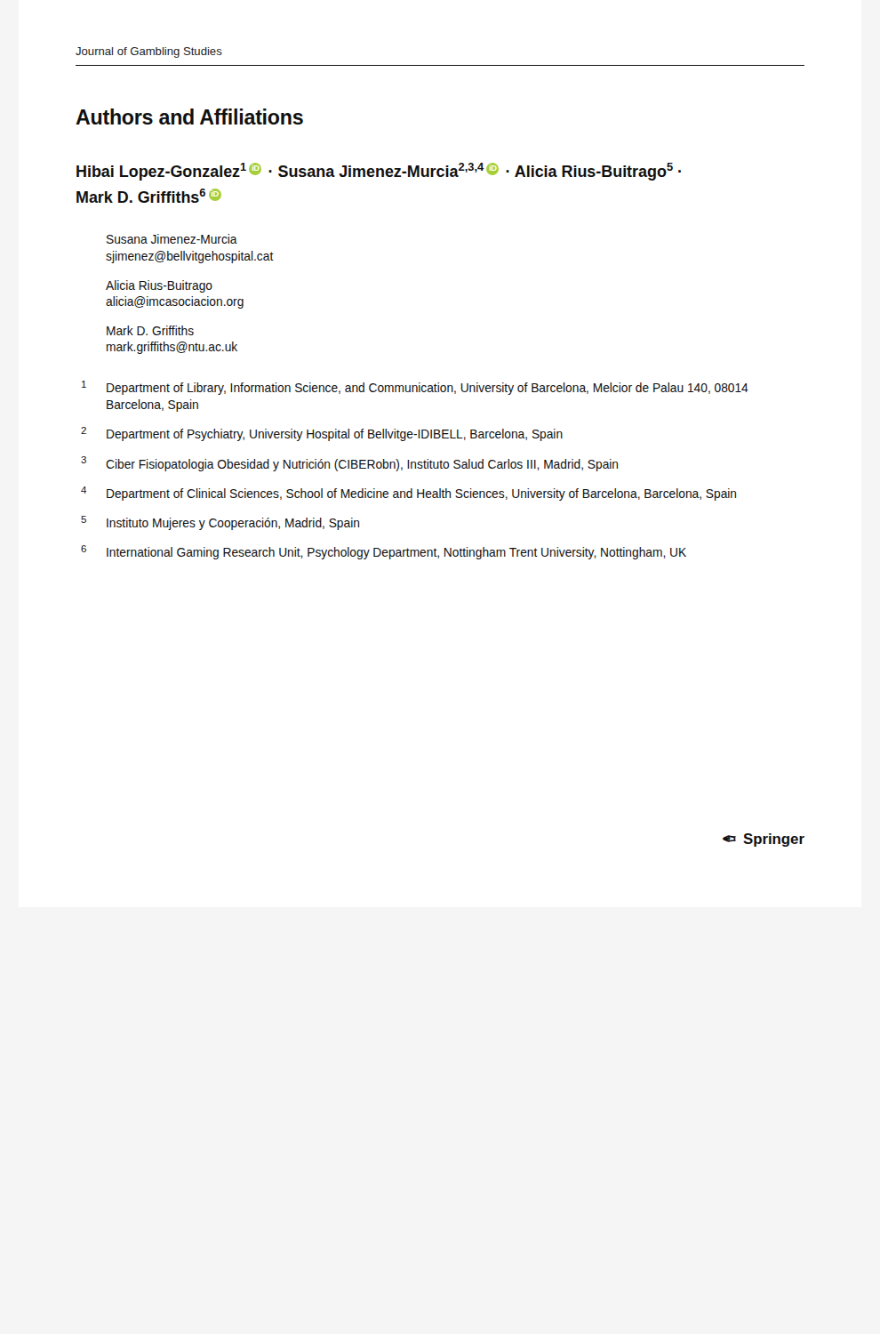Journal of Gambling Studies
Authors and Affiliations
Hibai Lopez-Gonzalez1 · Susana Jimenez-Murcia2,3,4 · Alicia Rius-Buitrago5 ·
Mark D. Griffiths6
Susana Jimenez-Murcia sjimenez@bellvitgehospital.cat
Alicia Rius-Buitrago alicia@imcasociacion.org
Mark D. Griffiths mark.griffiths@ntu.ac.uk
Department of Library, Information Science, and Communication, University of Barcelona, Melcior de Palau 140, 08014 Barcelona, Spain
Department of Psychiatry, University Hospital of Bellvitge-IDIBELL, Barcelona, Spain
Ciber Fisiopatologia Obesidad y Nutrición (CIBERobn), Instituto Salud Carlos III, Madrid, Spain
Department of Clinical Sciences, School of Medicine and Health Sciences, University of Barcelona, Barcelona, Spain
Instituto Mujeres y Cooperación, Madrid, Spain
International Gaming Research Unit, Psychology Department, Nottingham Trent University, Nottingham, UK
✑ Springer